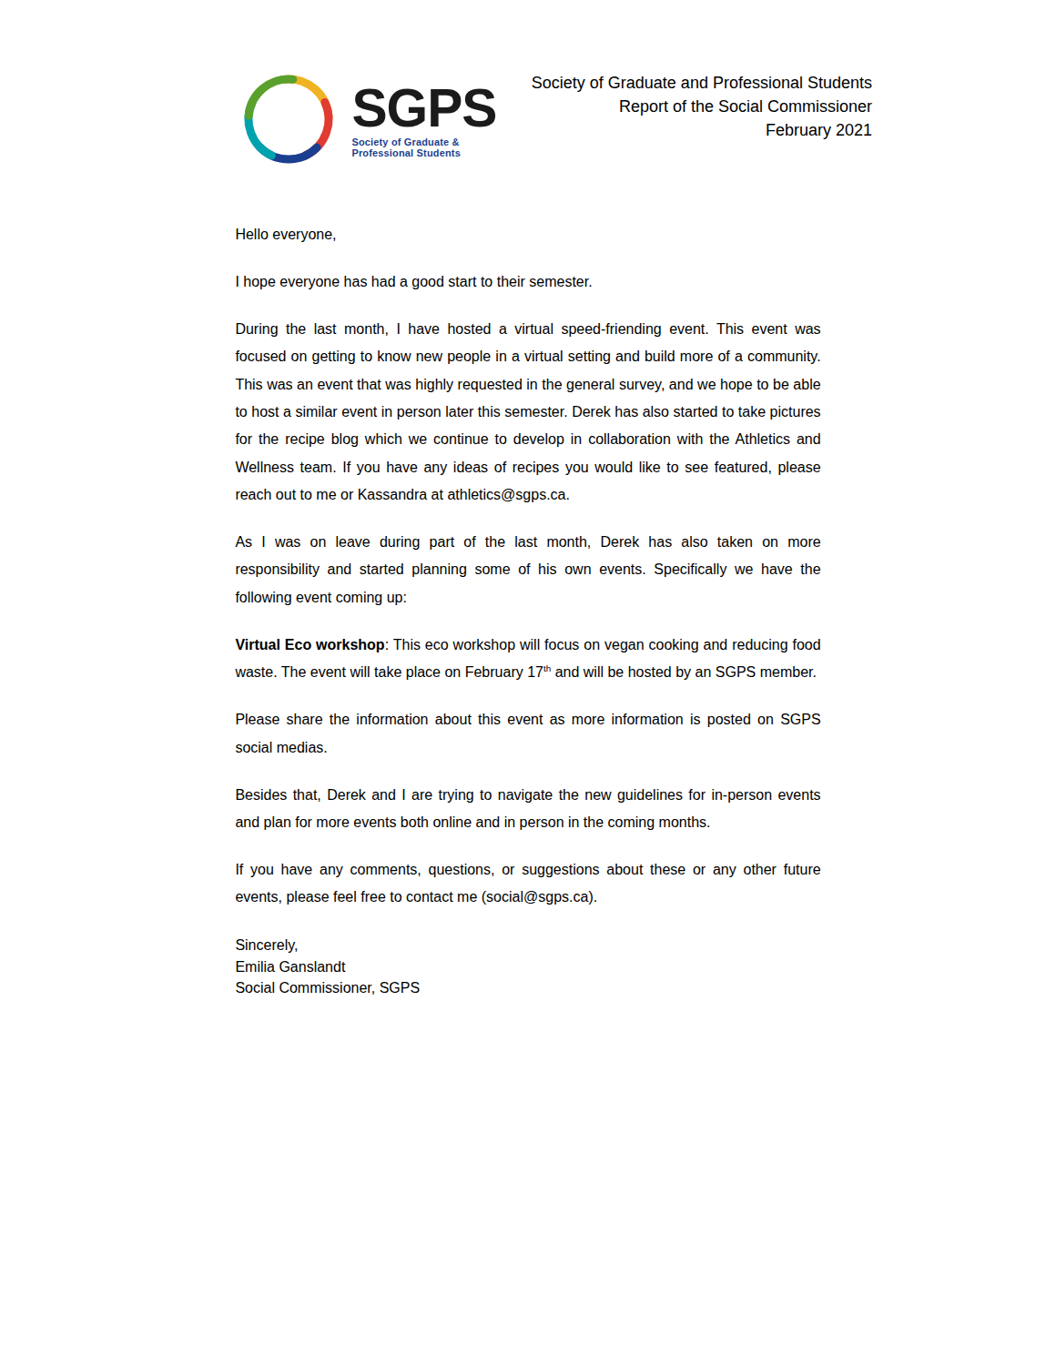SGPS
Society of Graduate &
Professional Students
Society of Graduate and Professional Students
Report of the Social Commissioner
February 2021
Hello everyone,
I hope everyone has had a good start to their semester.
During the last month, I have hosted a virtual speed-friending event. This event was focused on getting to know new people in a virtual setting and build more of a community. This was an event that was highly requested in the general survey, and we hope to be able to host a similar event in person later this semester. Derek has also started to take pictures for the recipe blog which we continue to develop in collaboration with the Athletics and Wellness team. If you have any ideas of recipes you would like to see featured, please reach out to me or Kassandra at athletics@sgps.ca.
As I was on leave during part of the last month, Derek has also taken on more responsibility and started planning some of his own events. Specifically we have the following event coming up:
Virtual Eco workshop: This eco workshop will focus on vegan cooking and reducing food waste. The event will take place on February 17th and will be hosted by an SGPS member.
Please share the information about this event as more information is posted on SGPS social medias.
Besides that, Derek and I are trying to navigate the new guidelines for in-person events and plan for more events both online and in person in the coming months.
If you have any comments, questions, or suggestions about these or any other future events, please feel free to contact me (social@sgps.ca).
Sincerely,
Emilia Ganslandt
Social Commissioner, SGPS